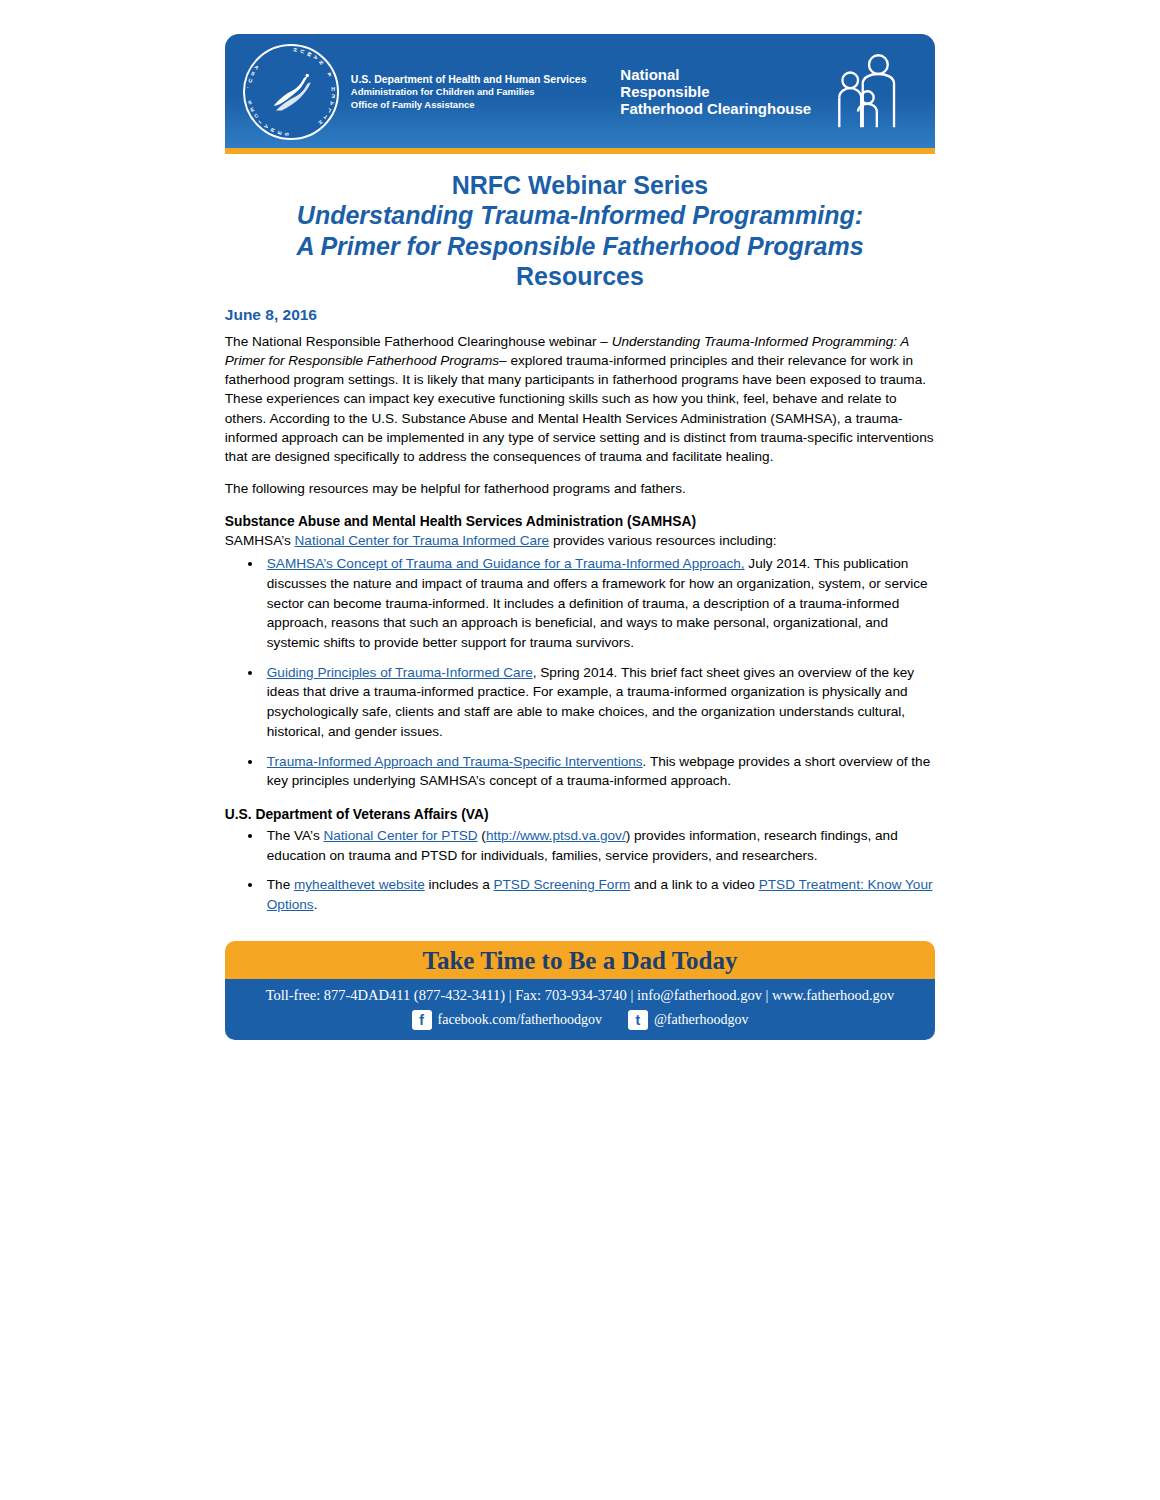S E R V I C E S · U S A H U M A N & H E A L T H
U.S. Department of Health and Human Services
Administration for Children and Families
Office of Family Assistance
National
Responsible
Fatherhood Clearinghouse
NRFC Webinar Series
Understanding Trauma-Informed Programming:
A Primer for Responsible Fatherhood Programs
Resources
June 8, 2016
The National Responsible Fatherhood Clearinghouse webinar – Understanding Trauma-Informed Programming: A Primer for Responsible Fatherhood Programs– explored trauma-informed principles and their relevance for work in fatherhood program settings. It is likely that many participants in fatherhood programs have been exposed to trauma. These experiences can impact key executive functioning skills such as how you think, feel, behave and relate to others. According to the U.S. Substance Abuse and Mental Health Services Administration (SAMHSA), a trauma-informed approach can be implemented in any type of service setting and is distinct from trauma-specific interventions that are designed specifically to address the consequences of trauma and facilitate healing.
The following resources may be helpful for fatherhood programs and fathers.
Substance Abuse and Mental Health Services Administration (SAMHSA)
SAMHSA’s National Center for Trauma Informed Care provides various resources including:
SAMHSA’s Concept of Trauma and Guidance for a Trauma-Informed Approach, July 2014. This publication discusses the nature and impact of trauma and offers a framework for how an organization, system, or service sector can become trauma-informed. It includes a definition of trauma, a description of a trauma-informed approach, reasons that such an approach is beneficial, and ways to make personal, organizational, and systemic shifts to provide better support for trauma survivors.
Guiding Principles of Trauma-Informed Care, Spring 2014. This brief fact sheet gives an overview of the key ideas that drive a trauma-informed practice. For example, a trauma-informed organization is physically and psychologically safe, clients and staff are able to make choices, and the organization understands cultural, historical, and gender issues.
Trauma-Informed Approach and Trauma-Specific Interventions. This webpage provides a short overview of the key principles underlying SAMHSA’s concept of a trauma-informed approach.
U.S. Department of Veterans Affairs (VA)
The VA’s National Center for PTSD (http://www.ptsd.va.gov/) provides information, research findings, and education on trauma and PTSD for individuals, families, service providers, and researchers.
The myhealthevet website includes a PTSD Screening Form and a link to a video PTSD Treatment: Know Your Options.
Take Time to Be a Dad Today
Toll-free: 877-4DAD411 (877-432-3411) | Fax: 703-934-3740 | info@fatherhood.gov | www.fatherhood.gov
f facebook.com/fatherhoodgov
t @fatherhoodgov